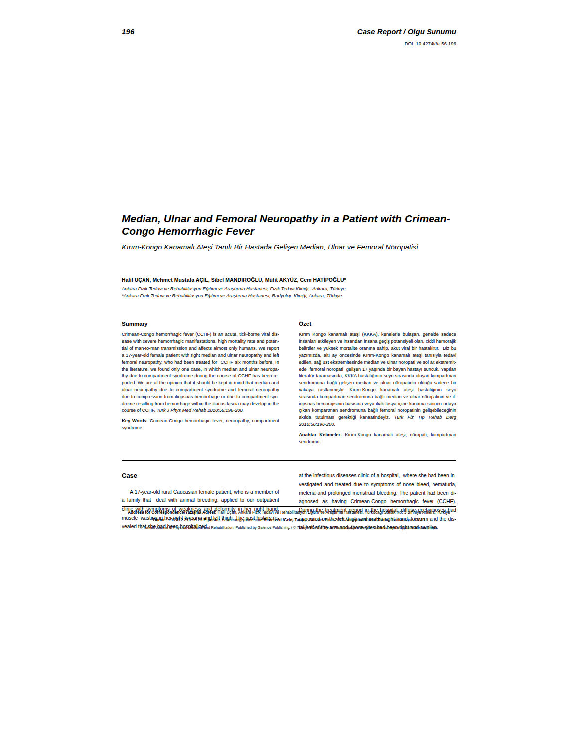196
Case Report / Olgu Sunumu
DOI: 10.4274/tftr.56.196
Median, Ulnar and Femoral Neuropathy in a Patient with Crimean-Congo Hemorrhagic Fever
Kırım-Kongo Kanamalı Ateşi Tanılı Bir Hastada Gelişen Median, Ulnar ve Femoral Nöropatisi
Halil UÇAN, Mehmet Mustafa AÇIL, Sibel MANDIROĞLU, Müfit AKYÜZ, Cem HATİPOĞLU*
Ankara Fizik Tedavi ve Rehabilitasyon Eğitimi ve Araştırma Hastanesi, Fizik Tedavi Kliniği, Ankara, Türkiye
*Ankara Fizik Tedavi ve Rehabilitasyon Eğitimi ve Araştırma Hastanesi, Radyoloji Kliniği, Ankara, Türkiye
Summary
Crimean-Congo hemorrhagic fever (CCHF) is an acute, tick-borne viral disease with severe hemorrhagic manifestations, high mortality rate and potential of man-to-man transmission and affects almost only humans. We report a 17-year-old female patient with right median and ulnar neuropathy and left femoral neuropathy, who had been treated for CCHF six months before. In the literature, we found only one case, in which median and ulnar neuropathy due to compartment syndrome during the course of CCHF has been reported. We are of the opinion that it should be kept in mind that median and ulnar neuropathy due to compartment syndrome and femoral neuropathy due to compression from iliopsoas hemorrhage or due to compartment syndrome resulting from hemorrhage within the iliacus fascia may develop in the course of CCHF. Turk J Phys Med Rehab 2010;56:196-200.
Key Words: Crimean-Congo hemorrhagic fever, neuropathy, compartment syndrome
Özet
Kırım Kongo kanamalı ateşi (KKKA), kenelerle bulaşan, genelde sadece insanları etkileyen ve insandan insana geçiş potansiyeli olan, ciddi hemorajik belirtiler ve yüksek mortalite oranına sahip, akut viral bir hastalıktır. Biz bu yazımızda, altı ay öncesinde Kırım-Kongo kanamalı ateşi tanısıyla tedavi edilen, sağ üst ekstremitesinde median ve ulnar nöropati ve sol alt ekstremitede femoral nöropati gelişen 17 yaşında bir bayan hastayı sunduk. Yapılan literatür taramasında, KKKA hastalığının seyri sırasında oluşan kompartman sendromuna bağlı gelişen median ve ulnar nöropatinin olduğu sadece bir vakaya rastlanmıştır. Kırım-Kongo kanamalı ateşi hastalığının seyri sırasında kompartman sendromuna bağlı median ve ulnar nöropatinin ve iliopsoas hemorajisinin basısına veya iliak fasya içine kanama sonucu ortaya çıkan kompartman sendromuna bağlı femoral nöropatinin gelişebileceğinin akılda tutulması gerektiği kanaatindeyiz. Türk Fiz Tıp Rehab Derg 2010;56:196-200.
Anahtar Kelimeler: Kırım-Kongo kanamalı ateşi, nöropati, kompartman sendromu
Case
A 17-year-old rural Caucasian female patient, who is a member of a family that deal with animal breeding, applied to our outpatient clinic with symptoms of weakness and deformity in her right hand, muscle wasting in her right forearm and left thigh. The past history revealed that she had been hospitalized
at the infectious diseases clinic of a hospital, where she had been investigated and treated due to symptoms of nose bleed, hematuria, melena and prolonged menstrual bleeding. The patient had been diagnosed as having Crimean-Congo hemorrhagic fever (CCHF). During the treatment period in the hospital, diffuse ecchymoses had appeared on the left thigh and on the right hand, forearm and the distal half of the arm and, those sites had been tight and swollen.
Address for Correspondence/Yazışma Adresi: Halil Uçan, Ankara Fizik Tedavi ve Rehabilitasyon Eğitim ve Araştırma Hastanesi, Türkocağı Sokak No: 3 Sıhhiye Ankara, Türkiye
Phone: +90 312 310 96 29 E-posta: halilucan@yahoo.com Received /Geliş Tarihi: October/Ekim 2010 Accepted/Kabul Tarihi: June/Haziran 2010
© Turkish Journal of Physical Medicine and Rehabilitation, Published by Galenos Publishing. / © Türkiye Fiziksel Tıp ve Rehabilitasyon Dergisi, Galenos Yayınevi tarafından basılmıştır.